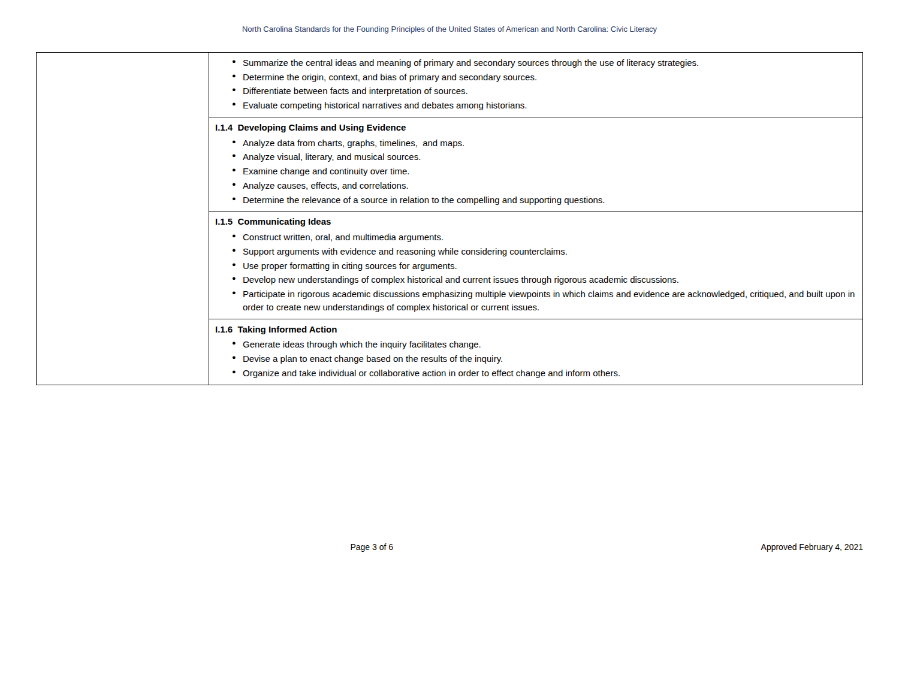North Carolina Standards for the Founding Principles of the United States of American and North Carolina: Civic Literacy
| | Summarize the central ideas and meaning of primary and secondary sources through the use of literacy strategies. Determine the origin, context, and bias of primary and secondary sources. Differentiate between facts and interpretation of sources. Evaluate competing historical narratives and debates among historians. |
| I.1.4 Developing Claims and Using Evidence Analyze data from charts, graphs, timelines, and maps. Analyze visual, literary, and musical sources. Examine change and continuity over time. Analyze causes, effects, and correlations. Determine the relevance of a source in relation to the compelling and supporting questions. |
| I.1.5 Communicating Ideas Construct written, oral, and multimedia arguments. Support arguments with evidence and reasoning while considering counterclaims. Use proper formatting in citing sources for arguments. Develop new understandings of complex historical and current issues through rigorous academic discussions. Participate in rigorous academic discussions emphasizing multiple viewpoints in which claims and evidence are acknowledged, critiqued, and built upon in order to create new understandings of complex historical or current issues. |
| I.1.6 Taking Informed Action Generate ideas through which the inquiry facilitates change. Devise a plan to enact change based on the results of the inquiry. Organize and take individual or collaborative action in order to effect change and inform others. |
Page 3 of 6 Approved February 4, 2021